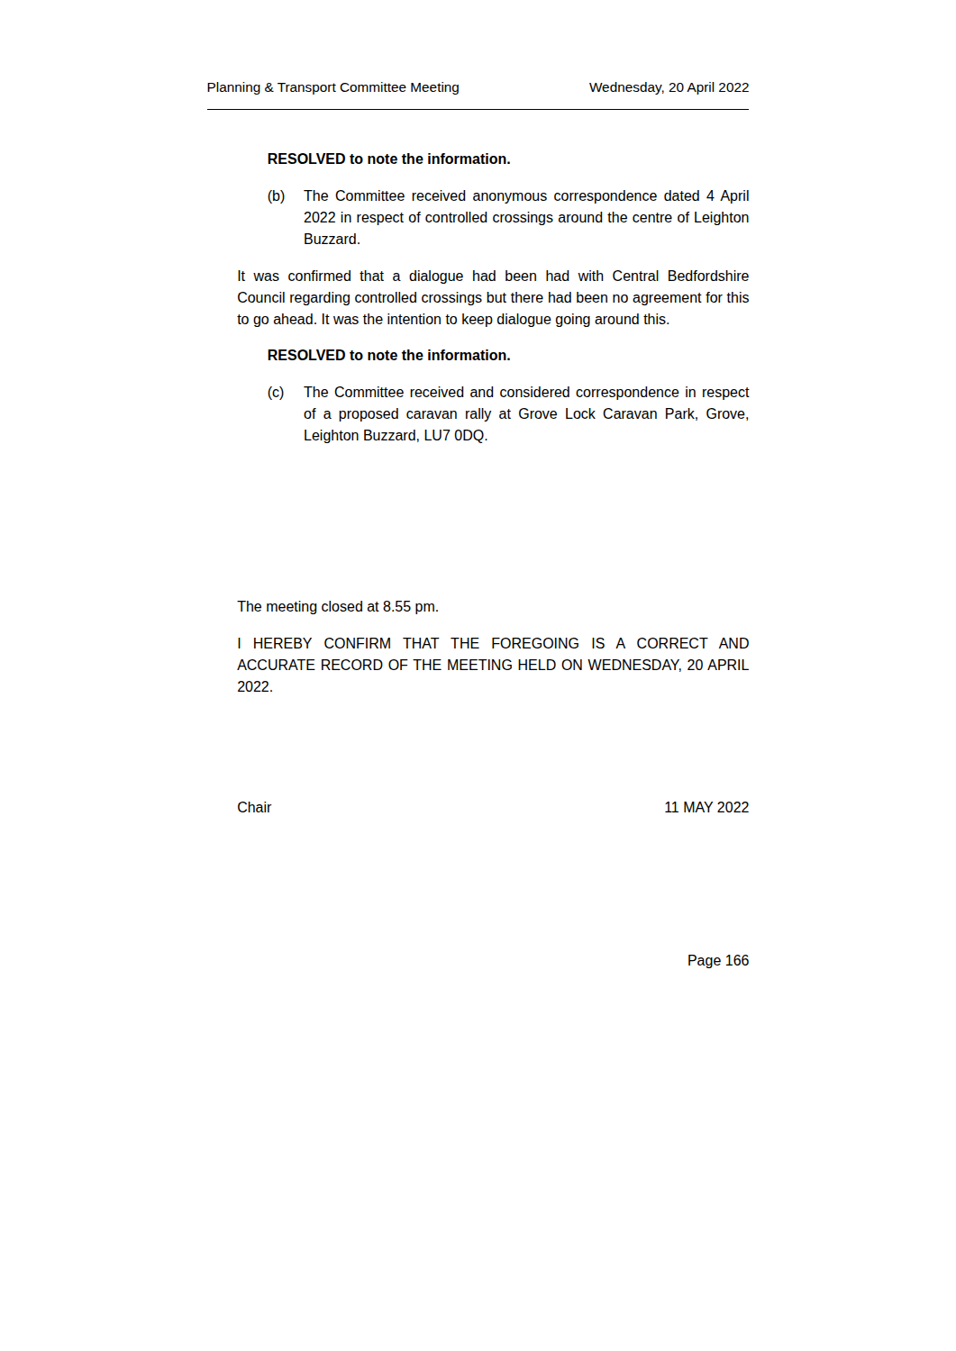Planning & Transport Committee Meeting
Wednesday, 20 April 2022
RESOLVED to note the information.
(b)
The Committee received anonymous correspondence dated 4 April 2022 in respect of controlled crossings around the centre of Leighton Buzzard.
It was confirmed that a dialogue had been had with Central Bedfordshire Council regarding controlled crossings but there had been no agreement for this to go ahead. It was the intention to keep dialogue going around this.
RESOLVED to note the information.
(c)
The Committee received and considered correspondence in respect of a proposed caravan rally at Grove Lock Caravan Park, Grove, Leighton Buzzard, LU7 0DQ.
The meeting closed at 8.55 pm.
I HEREBY CONFIRM THAT THE FOREGOING IS A CORRECT AND ACCURATE RECORD OF THE MEETING HELD ON WEDNESDAY, 20 APRIL 2022.
Chair
11 MAY 2022
Page 166